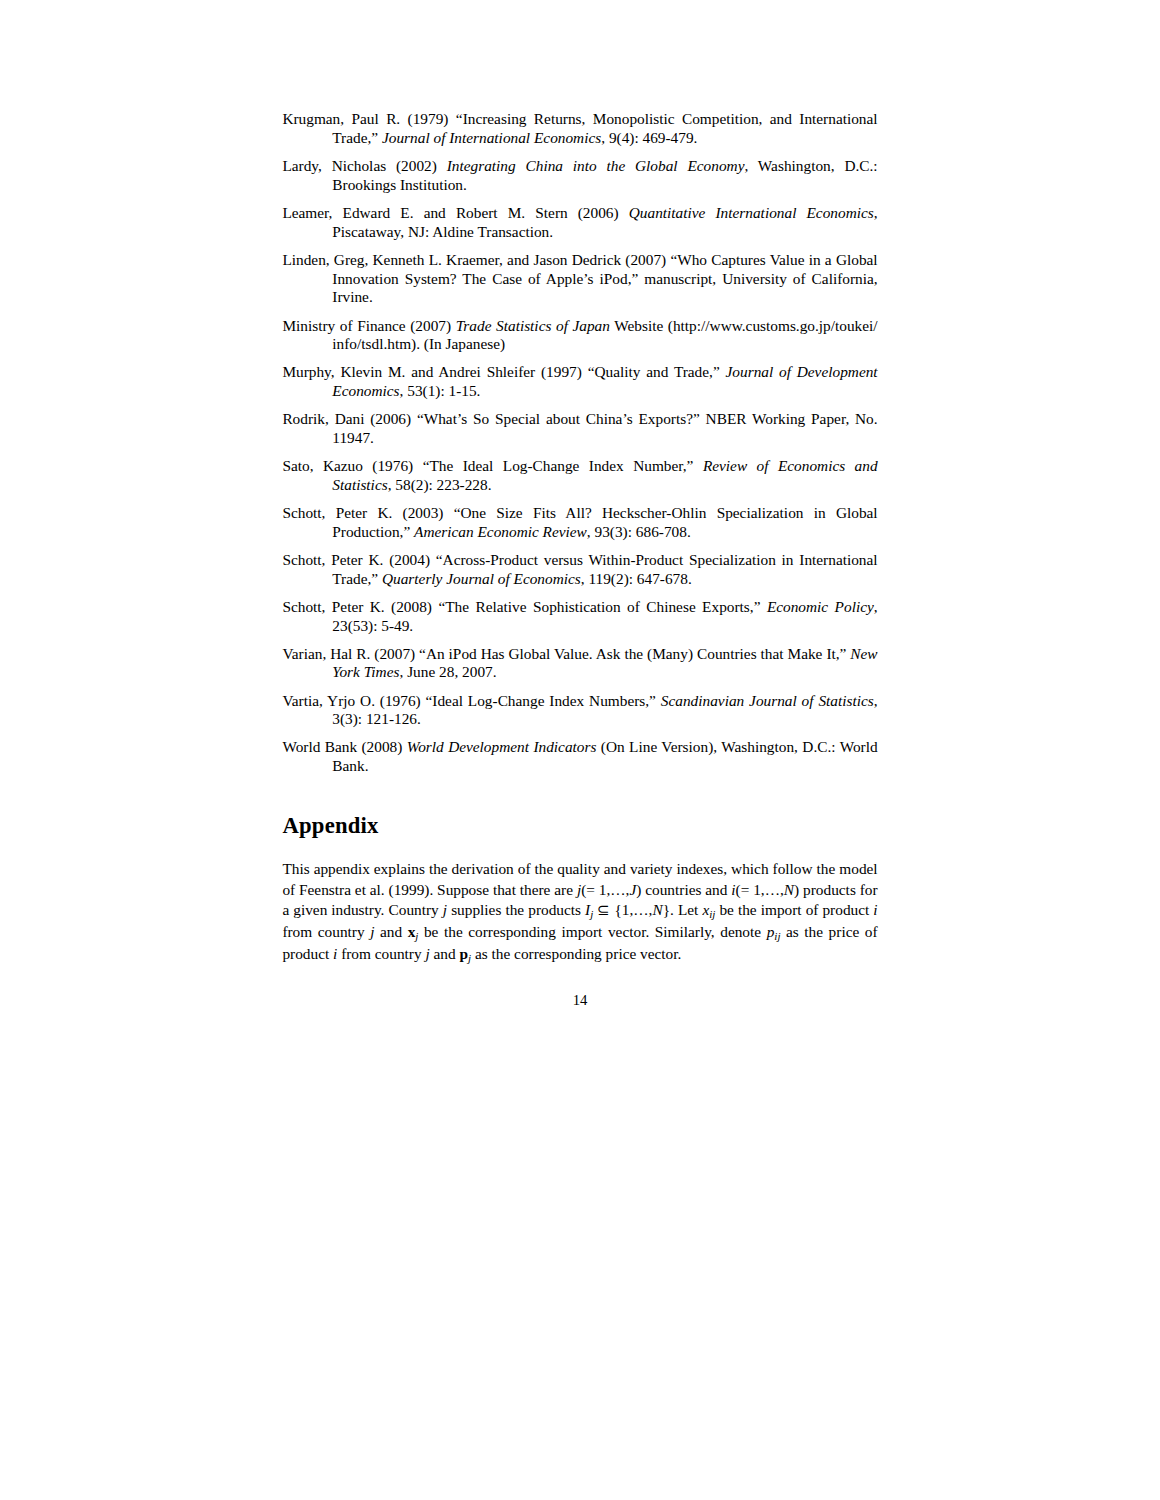Krugman, Paul R. (1979) “Increasing Returns, Monopolistic Competition, and International Trade,” Journal of International Economics, 9(4): 469-479.
Lardy, Nicholas (2002) Integrating China into the Global Economy, Washington, D.C.: Brookings Institution.
Leamer, Edward E. and Robert M. Stern (2006) Quantitative International Economics, Piscataway, NJ: Aldine Transaction.
Linden, Greg, Kenneth L. Kraemer, and Jason Dedrick (2007) “Who Captures Value in a Global Innovation System? The Case of Apple’s iPod,” manuscript, University of California, Irvine.
Ministry of Finance (2007) Trade Statistics of Japan Website (http://www.customs.go.jp/toukei/ info/tsdl.htm). (In Japanese)
Murphy, Klevin M. and Andrei Shleifer (1997) “Quality and Trade,” Journal of Development Economics, 53(1): 1-15.
Rodrik, Dani (2006) “What’s So Special about China’s Exports?” NBER Working Paper, No. 11947.
Sato, Kazuo (1976) “The Ideal Log-Change Index Number,” Review of Economics and Statistics, 58(2): 223-228.
Schott, Peter K. (2003) “One Size Fits All? Heckscher-Ohlin Specialization in Global Production,” American Economic Review, 93(3): 686-708.
Schott, Peter K. (2004) “Across-Product versus Within-Product Specialization in International Trade,” Quarterly Journal of Economics, 119(2): 647-678.
Schott, Peter K. (2008) “The Relative Sophistication of Chinese Exports,” Economic Policy, 23(53): 5-49.
Varian, Hal R. (2007) “An iPod Has Global Value. Ask the (Many) Countries that Make It,” New York Times, June 28, 2007.
Vartia, Yrjo O. (1976) “Ideal Log-Change Index Numbers,” Scandinavian Journal of Statistics, 3(3): 121-126.
World Bank (2008) World Development Indicators (On Line Version), Washington, D.C.: World Bank.
Appendix
This appendix explains the derivation of the quality and variety indexes, which follow the model of Feenstra et al. (1999). Suppose that there are j(= 1,…,J) countries and i(= 1,…,N) products for a given industry. Country j supplies the products Ij ⊆ {1,…,N}. Let xij be the import of product i from country j and xj be the corresponding import vector. Similarly, denote pij as the price of product i from country j and pj as the corresponding price vector.
14